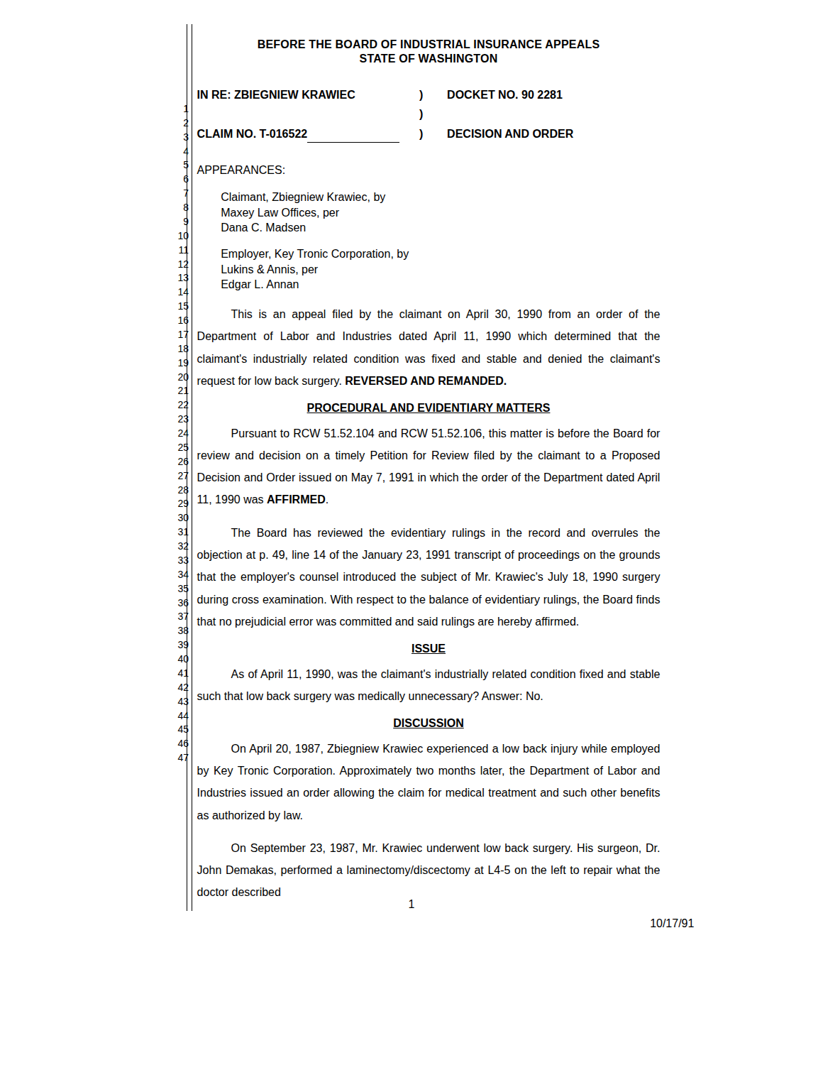1
2
3
4
5
6
7
8
9
10
11
12
13
14
15
16
17
18
19
20
21
22
23
24
25
26
27
28
29
30
31
32
33
34
35
36
37
38
39
40
41
42
43
44
45
46
47
BEFORE THE BOARD OF INDUSTRIAL INSURANCE APPEALS STATE OF WASHINGTON
| IN RE: ZBIEGNIEW KRAWIEC | ) | DOCKET NO. 90 2281 |
| | ) | |
| CLAIM NO. T-016522 | ) | DECISION AND ORDER |
APPEARANCES:
Claimant, Zbiegniew Krawiec, by
Maxey Law Offices, per
Dana C. Madsen
Employer, Key Tronic Corporation, by
Lukins & Annis, per
Edgar L. Annan
This is an appeal filed by the claimant on April 30, 1990 from an order of the Department of Labor and Industries dated April 11, 1990 which determined that the claimant's industrially related condition was fixed and stable and denied the claimant's request for low back surgery. REVERSED AND REMANDED.
PROCEDURAL AND EVIDENTIARY MATTERS
Pursuant to RCW 51.52.104 and RCW 51.52.106, this matter is before the Board for review and decision on a timely Petition for Review filed by the claimant to a Proposed Decision and Order issued on May 7, 1991 in which the order of the Department dated April 11, 1990 was AFFIRMED.
The Board has reviewed the evidentiary rulings in the record and overrules the objection at p. 49, line 14 of the January 23, 1991 transcript of proceedings on the grounds that the employer's counsel introduced the subject of Mr. Krawiec's July 18, 1990 surgery during cross examination. With respect to the balance of evidentiary rulings, the Board finds that no prejudicial error was committed and said rulings are hereby affirmed.
ISSUE
As of April 11, 1990, was the claimant's industrially related condition fixed and stable such that low back surgery was medically unnecessary? Answer: No.
DISCUSSION
On April 20, 1987, Zbiegniew Krawiec experienced a low back injury while employed by Key Tronic Corporation. Approximately two months later, the Department of Labor and Industries issued an order allowing the claim for medical treatment and such other benefits as authorized by law.
On September 23, 1987, Mr. Krawiec underwent low back surgery. His surgeon, Dr. John Demakas, performed a laminectomy/discectomy at L4-5 on the left to repair what the doctor described
1
10/17/91